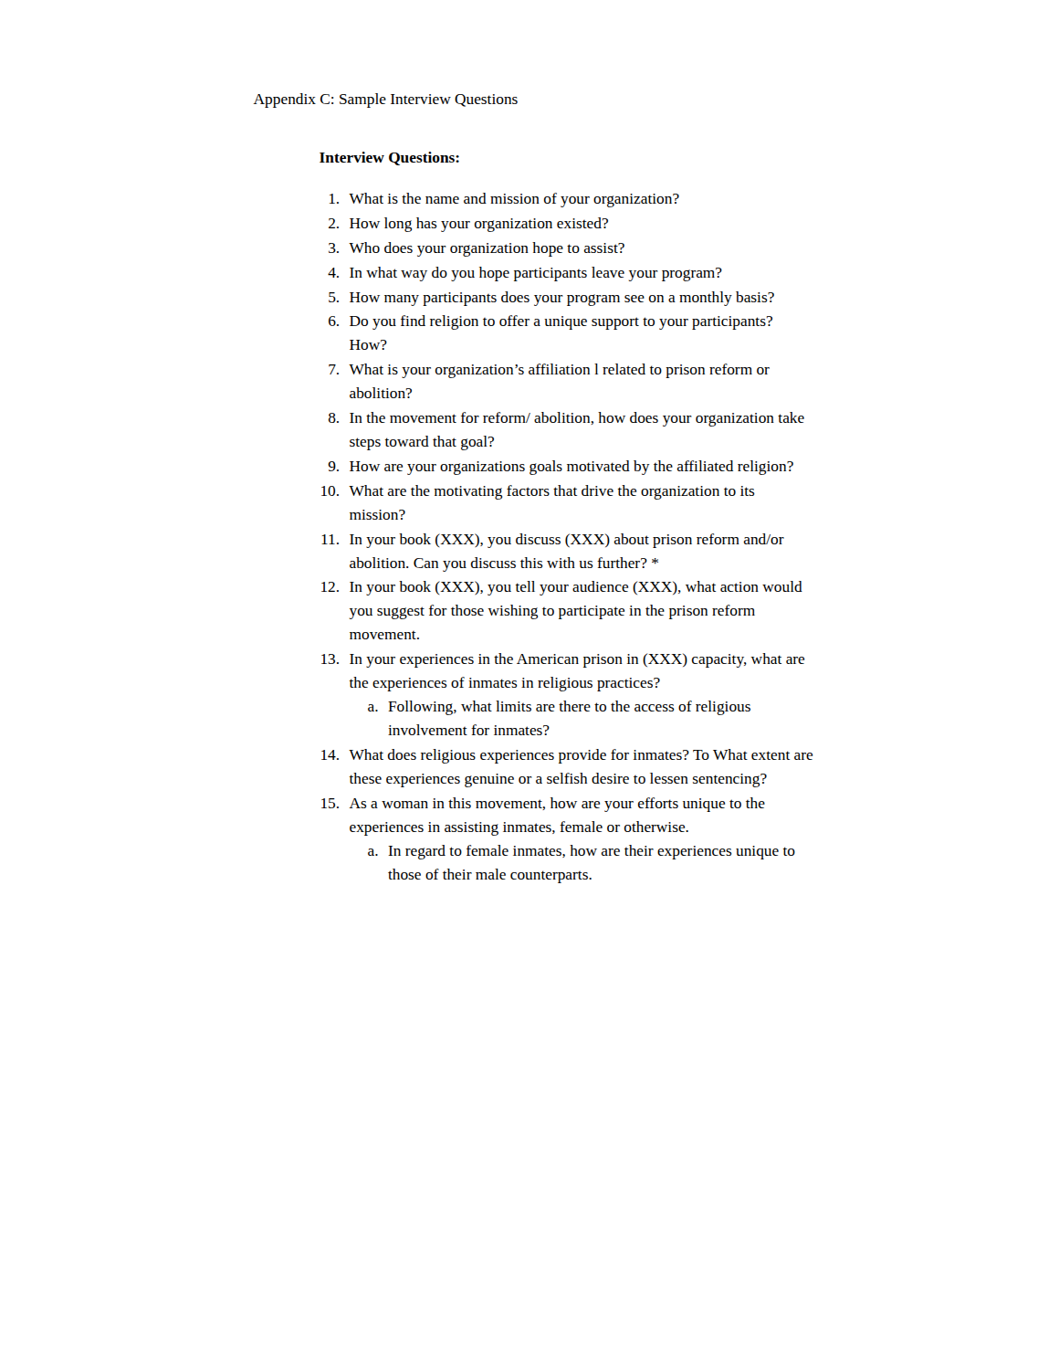Appendix C: Sample Interview Questions
Interview Questions:
What is the name and mission of your organization?
How long has your organization existed?
Who does your organization hope to assist?
In what way do you hope participants leave your program?
How many participants does your program see on a monthly basis?
Do you find religion to offer a unique support to your participants? How?
What is your organization’s affiliation l related to prison reform or abolition?
In the movement for reform/ abolition, how does your organization take steps toward that goal?
How are your organizations goals motivated by the affiliated religion?
What are the motivating factors that drive the organization to its mission?
In your book (XXX), you discuss (XXX) about prison reform and/or abolition. Can you discuss this with us further? *
In your book (XXX), you tell your audience (XXX), what action would you suggest for those wishing to participate in the prison reform movement.
In your experiences in the American prison in (XXX) capacity, what are the experiences of inmates in religious practices?
Following, what limits are there to the access of religious involvement for inmates?
What does religious experiences provide for inmates? To What extent are these experiences genuine or a selfish desire to lessen sentencing?
As a woman in this movement, how are your efforts unique to the experiences in assisting inmates, female or otherwise.
In regard to female inmates, how are their experiences unique to those of their male counterparts.